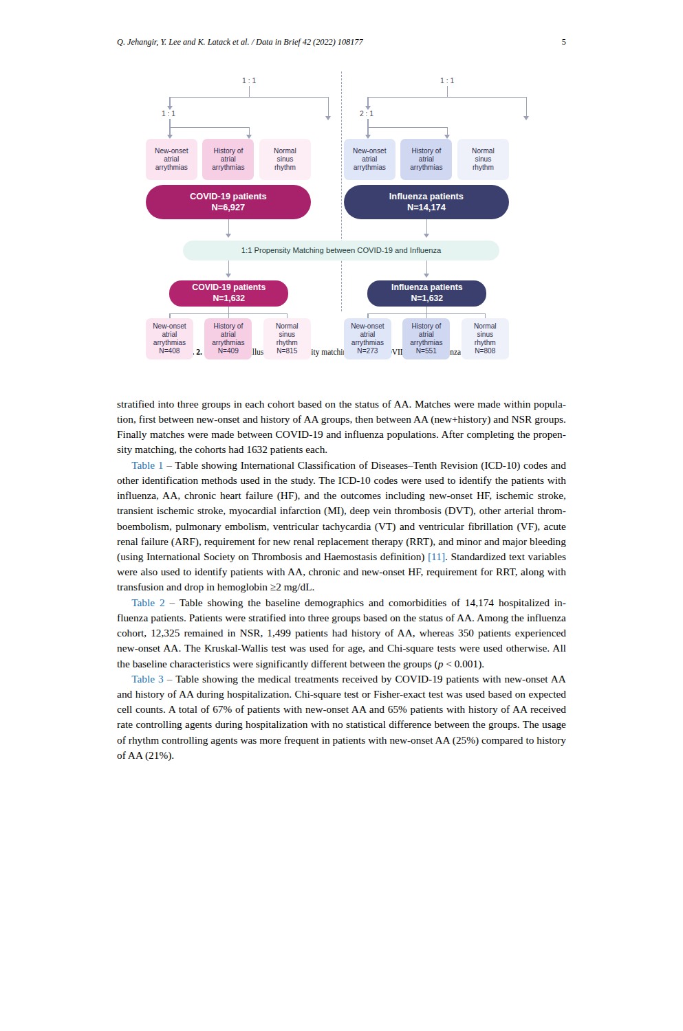Q. Jehangir, Y. Lee and K. Latack et al. / Data in Brief 42 (2022) 108177 5
1 : 1
1 : 1
New-onset
atrial
arrythmias
History of
atrial
arrythmias
Normal
sinus
rhythm
COVID-19 patients N=6,927
1 : 1
2 : 1
New-onset
atrial
arrythmias
History of
atrial
arrythmias
Normal
sinus
rhythm
Influenza patients N=14,174
1:1 Propensity Matching between COVID-19 and Influenza
COVID-19 patients N=1,632
Influenza patients N=1,632
New-onset
atrial
arrythmias
N=408
History of
atrial
arrythmias
N=409
Normal
sinus
rhythm
N=815
New-onset
atrial
arrythmias
N=273
History of
atrial
arrythmias
N=551
Normal
sinus
rhythm
N=808
Fig. 2. Flow diagram illustrating propensity matching between COVID-19 and influenza populations.
stratified into three groups in each cohort based on the status of AA. Matches were made within population, first between new-onset and history of AA groups, then between AA (new+history) and NSR groups. Finally matches were made between COVID-19 and influenza populations. After completing the propensity matching, the cohorts had 1632 patients each.
Table 1 – Table showing International Classification of Diseases–Tenth Revision (ICD-10) codes and other identification methods used in the study. The ICD-10 codes were used to identify the patients with influenza, AA, chronic heart failure (HF), and the outcomes including new-onset HF, ischemic stroke, transient ischemic stroke, myocardial infarction (MI), deep vein thrombosis (DVT), other arterial thromboembolism, pulmonary embolism, ventricular tachycardia (VT) and ventricular fibrillation (VF), acute renal failure (ARF), requirement for new renal replacement therapy (RRT), and minor and major bleeding (using International Society on Thrombosis and Haemostasis definition) [11]. Standardized text variables were also used to identify patients with AA, chronic and new-onset HF, requirement for RRT, along with transfusion and drop in hemoglobin ≥2 mg/dL.
Table 2 – Table showing the baseline demographics and comorbidities of 14,174 hospitalized influenza patients. Patients were stratified into three groups based on the status of AA. Among the influenza cohort, 12,325 remained in NSR, 1,499 patients had history of AA, whereas 350 patients experienced new-onset AA. The Kruskal-Wallis test was used for age, and Chi-square tests were used otherwise. All the baseline characteristics were significantly different between the groups (p < 0.001).
Table 3 – Table showing the medical treatments received by COVID-19 patients with new-onset AA and history of AA during hospitalization. Chi-square test or Fisher-exact test was used based on expected cell counts. A total of 67% of patients with new-onset AA and 65% patients with history of AA received rate controlling agents during hospitalization with no statistical difference between the groups. The usage of rhythm controlling agents was more frequent in patients with new-onset AA (25%) compared to history of AA (21%).